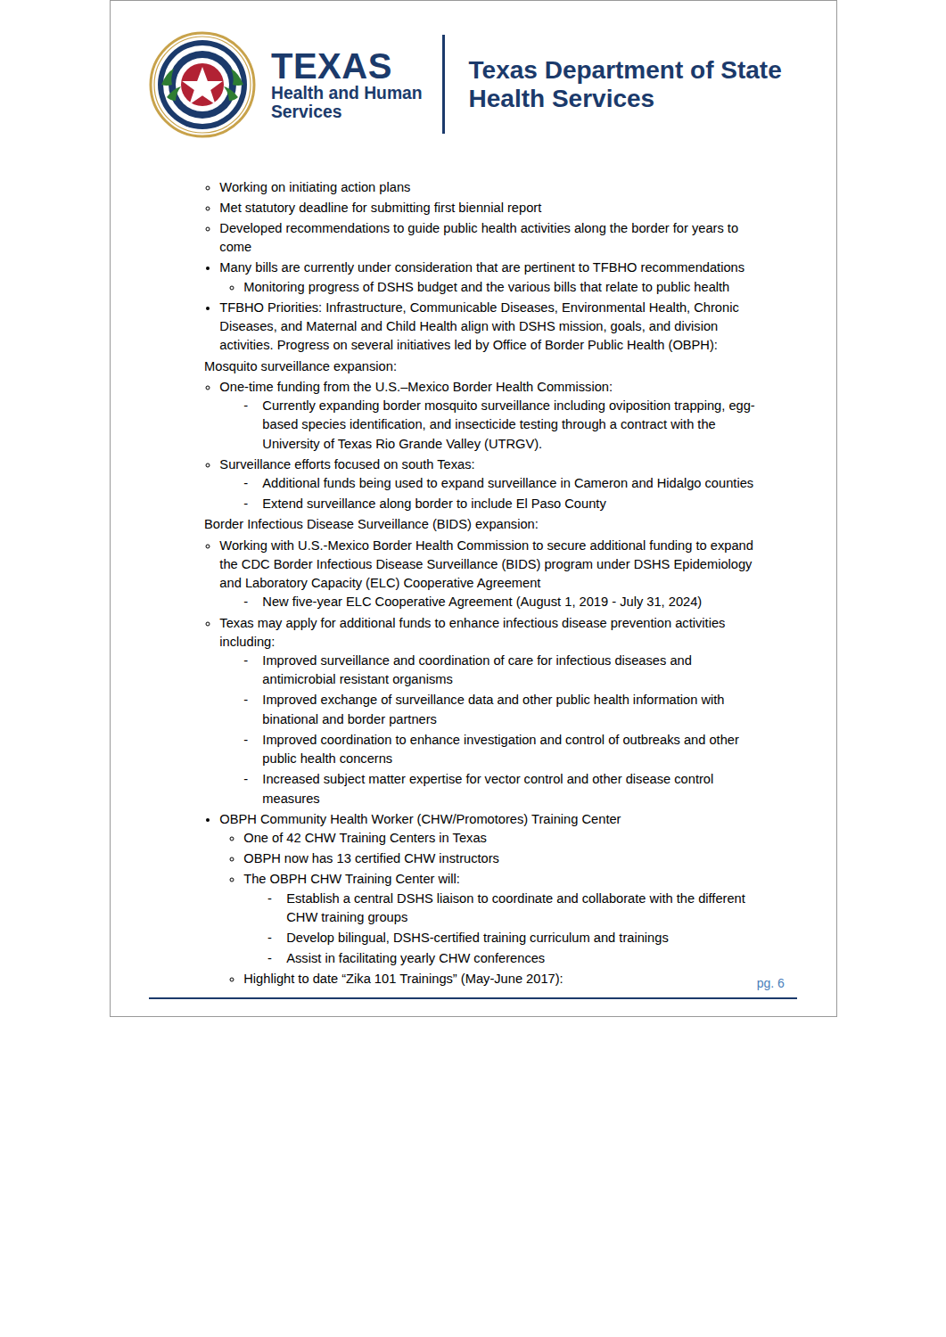TEXAS
Health and Human
Services
Texas Department of State
Health Services
Working on initiating action plans
Met statutory deadline for submitting first biennial report
Developed recommendations to guide public health activities along the border for years to come
Many bills are currently under consideration that are pertinent to TFBHO recommendations
Monitoring progress of DSHS budget and the various bills that relate to public health
TFBHO Priorities: Infrastructure, Communicable Diseases, Environmental Health, Chronic Diseases, and Maternal and Child Health align with DSHS mission, goals, and division activities. Progress on several initiatives led by Office of Border Public Health (OBPH):
Mosquito surveillance expansion:
One-time funding from the U.S.–Mexico Border Health Commission:
Currently expanding border mosquito surveillance including oviposition trapping, egg-based species identification, and insecticide testing through a contract with the University of Texas Rio Grande Valley (UTRGV).
Surveillance efforts focused on south Texas:
Additional funds being used to expand surveillance in Cameron and Hidalgo counties
Extend surveillance along border to include El Paso County
Border Infectious Disease Surveillance (BIDS) expansion:
Working with U.S.-Mexico Border Health Commission to secure additional funding to expand the CDC Border Infectious Disease Surveillance (BIDS) program under DSHS Epidemiology and Laboratory Capacity (ELC) Cooperative Agreement
New five-year ELC Cooperative Agreement (August 1, 2019 - July 31, 2024)
Texas may apply for additional funds to enhance infectious disease prevention activities including:
Improved surveillance and coordination of care for infectious diseases and antimicrobial resistant organisms
Improved exchange of surveillance data and other public health information with binational and border partners
Improved coordination to enhance investigation and control of outbreaks and other public health concerns
Increased subject matter expertise for vector control and other disease control measures
OBPH Community Health Worker (CHW/Promotores) Training Center
One of 42 CHW Training Centers in Texas
OBPH now has 13 certified CHW instructors
The OBPH CHW Training Center will:
Establish a central DSHS liaison to coordinate and collaborate with the different CHW training groups
Develop bilingual, DSHS-certified training curriculum and trainings
Assist in facilitating yearly CHW conferences
Highlight to date “Zika 101 Trainings” (May-June 2017):
pg. 6